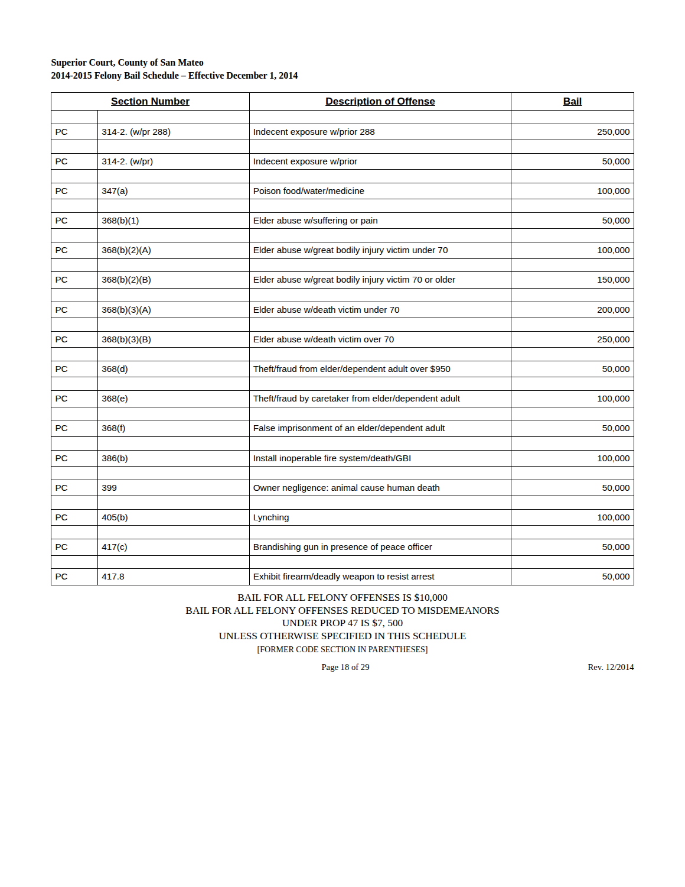Superior Court, County of San Mateo
2014-2015 Felony Bail Schedule – Effective December 1, 2014
| Section Number | Description of Offense | Bail |
| --- | --- | --- |
| PC | 314-2. (w/pr 288) | Indecent exposure w/prior 288 | 250,000 |
| PC | 314-2. (w/pr) | Indecent exposure w/prior | 50,000 |
| PC | 347(a) | Poison food/water/medicine | 100,000 |
| PC | 368(b)(1) | Elder abuse w/suffering or pain | 50,000 |
| PC | 368(b)(2)(A) | Elder abuse w/great bodily injury victim under 70 | 100,000 |
| PC | 368(b)(2)(B) | Elder abuse w/great bodily injury victim 70 or older | 150,000 |
| PC | 368(b)(3)(A) | Elder abuse w/death victim under 70 | 200,000 |
| PC | 368(b)(3)(B) | Elder abuse w/death victim over 70 | 250,000 |
| PC | 368(d) | Theft/fraud from elder/dependent adult over $950 | 50,000 |
| PC | 368(e) | Theft/fraud by caretaker from elder/dependent adult | 100,000 |
| PC | 368(f) | False imprisonment of an elder/dependent adult | 50,000 |
| PC | 386(b) | Install inoperable fire system/death/GBI | 100,000 |
| PC | 399 | Owner negligence: animal cause human death | 50,000 |
| PC | 405(b) | Lynching | 100,000 |
| PC | 417(c) | Brandishing gun in presence of peace officer | 50,000 |
| PC | 417.8 | Exhibit firearm/deadly weapon to resist arrest | 50,000 |
BAIL FOR ALL FELONY OFFENSES IS $10,000
BAIL FOR ALL FELONY OFFENSES REDUCED TO MISDEMEANORS
UNDER PROP 47 IS $7, 500
UNLESS OTHERWISE SPECIFIED IN THIS SCHEDULE
[FORMER CODE SECTION IN PARENTHESES]
Page 18 of 29
Rev. 12/2014